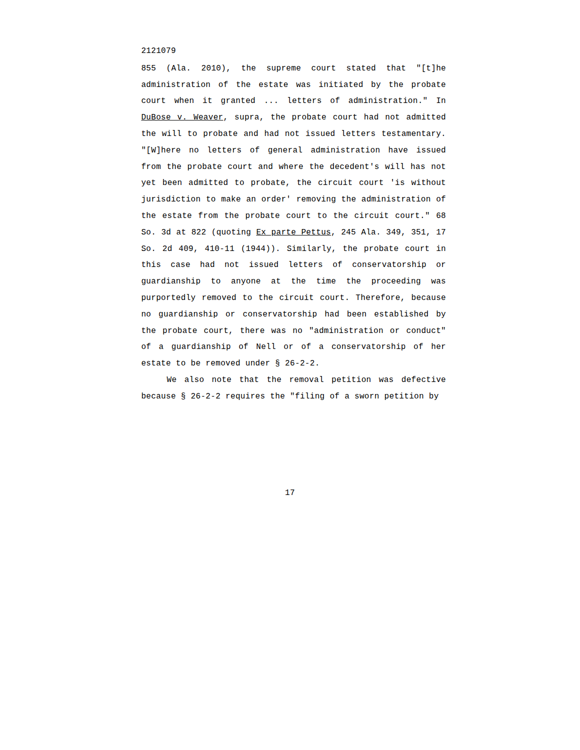2121079
855 (Ala. 2010), the supreme court stated that "[t]he administration of the estate was initiated by the probate court when it granted ... letters of administration." In DuBose v. Weaver, supra, the probate court had not admitted the will to probate and had not issued letters testamentary. "[W]here no letters of general administration have issued from the probate court and where the decedent's will has not yet been admitted to probate, the circuit court 'is without jurisdiction to make an order' removing the administration of the estate from the probate court to the circuit court." 68 So. 3d at 822 (quoting Ex parte Pettus, 245 Ala. 349, 351, 17 So. 2d 409, 410-11 (1944)). Similarly, the probate court in this case had not issued letters of conservatorship or guardianship to anyone at the time the proceeding was purportedly removed to the circuit court. Therefore, because no guardianship or conservatorship had been established by the probate court, there was no "administration or conduct" of a guardianship of Nell or of a conservatorship of her estate to be removed under § 26-2-2.
We also note that the removal petition was defective because § 26-2-2 requires the "filing of a sworn petition by
17